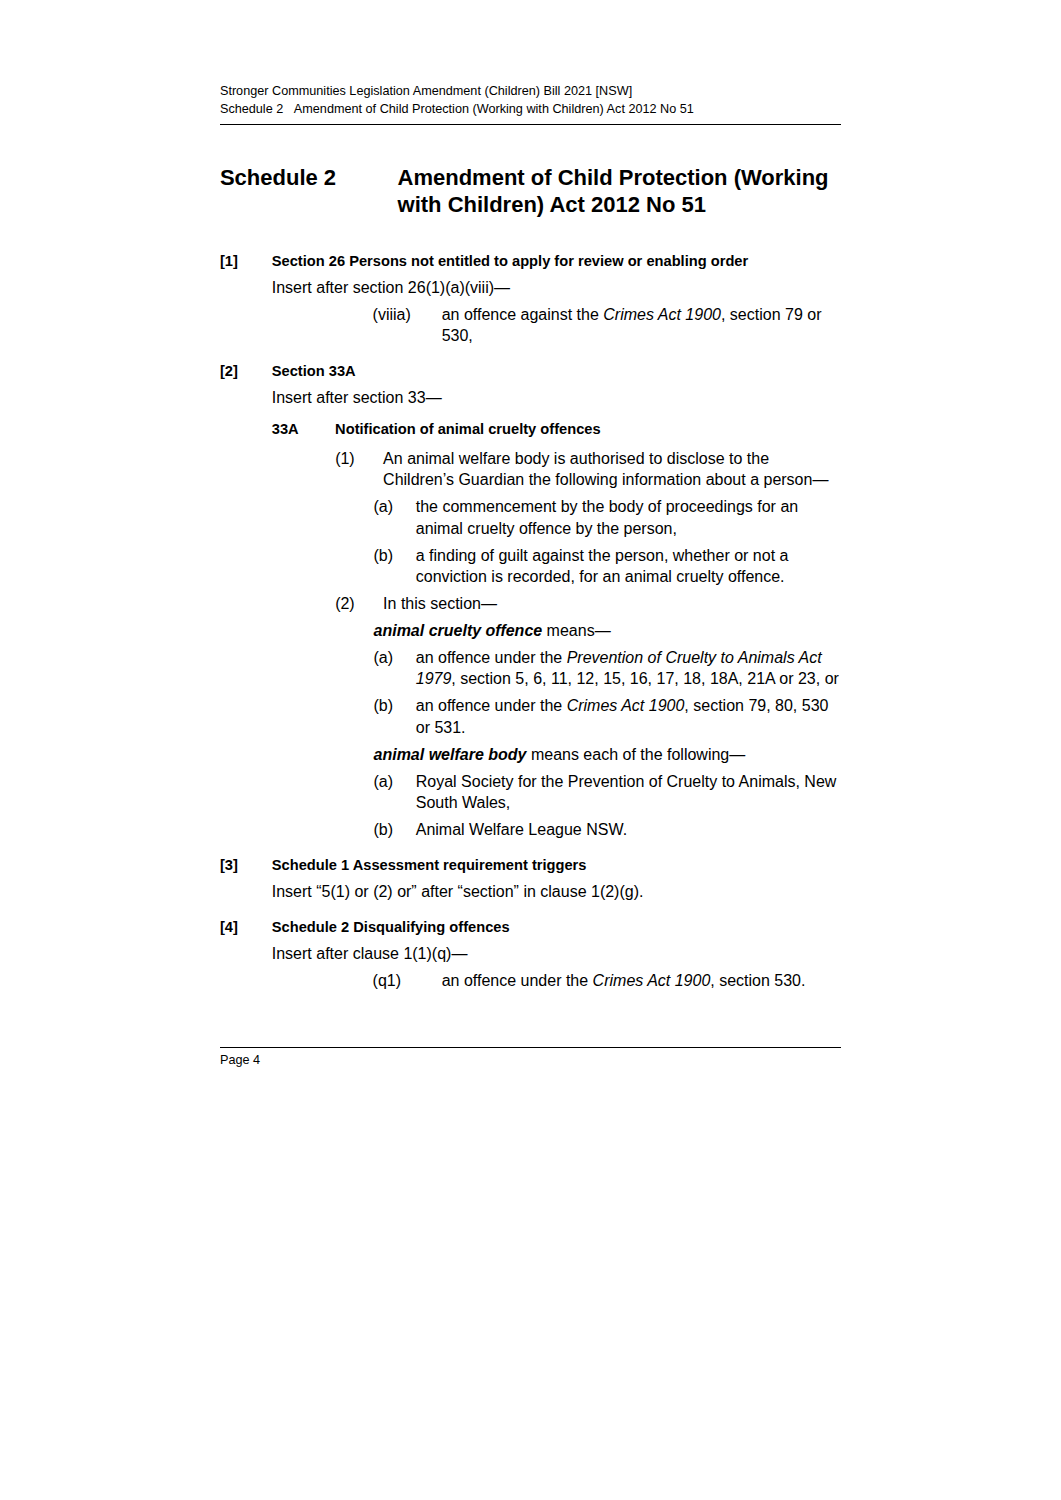Stronger Communities Legislation Amendment (Children) Bill 2021 [NSW] Schedule 2 Amendment of Child Protection (Working with Children) Act 2012 No 51
Schedule 2 Amendment of Child Protection (Working with Children) Act 2012 No 51
[1] Section 26 Persons not entitled to apply for review or enabling order
Insert after section 26(1)(a)(viii)—
(viiia) an offence against the Crimes Act 1900, section 79 or 530,
[2] Section 33A
Insert after section 33—
33A Notification of animal cruelty offences
(1) An animal welfare body is authorised to disclose to the Children’s Guardian the following information about a person—
(a) the commencement by the body of proceedings for an animal cruelty offence by the person,
(b) a finding of guilt against the person, whether or not a conviction is recorded, for an animal cruelty offence.
(2) In this section—
animal cruelty offence means—
(a) an offence under the Prevention of Cruelty to Animals Act 1979, section 5, 6, 11, 12, 15, 16, 17, 18, 18A, 21A or 23, or
(b) an offence under the Crimes Act 1900, section 79, 80, 530 or 531.
animal welfare body means each of the following—
(a) Royal Society for the Prevention of Cruelty to Animals, New South Wales,
(b) Animal Welfare League NSW.
[3] Schedule 1 Assessment requirement triggers
Insert “5(1) or (2) or” after “section” in clause 1(2)(g).
[4] Schedule 2 Disqualifying offences
Insert after clause 1(1)(q)—
(q1) an offence under the Crimes Act 1900, section 530.
Page 4